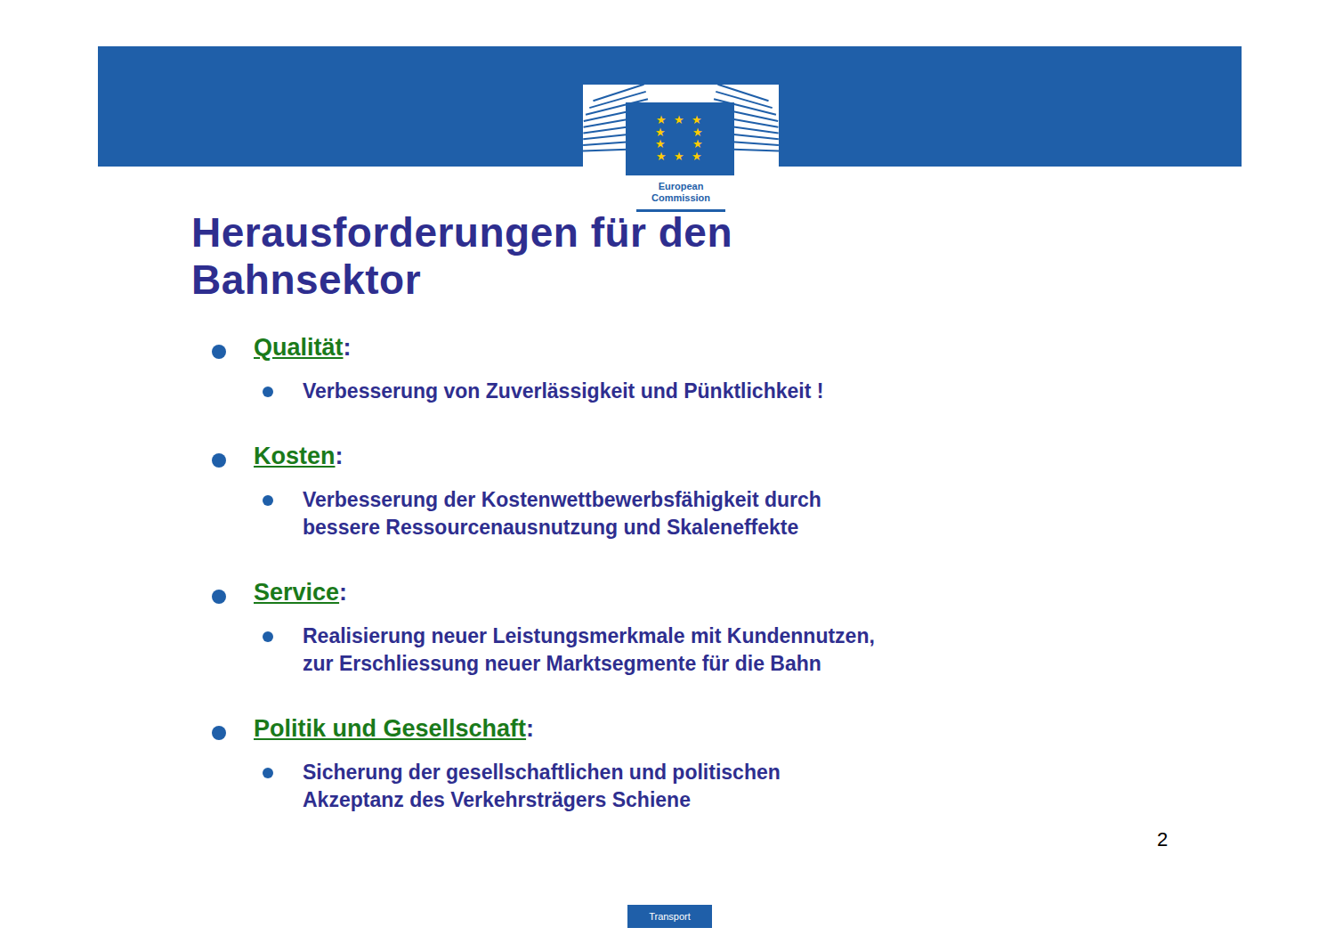★ ★ ★
★ ★
★ ★
★ ★ ★
European
Commission
Herausforderungen für den
Bahnsektor
Qualität:
Verbesserung von Zuverlässigkeit und Pünktlichkeit !
Kosten:
Verbesserung der Kostenwettbewerbsfähigkeit durch
bessere Ressourcenausnutzung und Skaleneffekte
Service:
Realisierung neuer Leistungsmerkmale mit Kundennutzen,
zur Erschliessung neuer Marktsegmente für die Bahn
Politik und Gesellschaft:
Sicherung der gesellschaftlichen und politischen
Akzeptanz des Verkehrsträgers Schiene
2
Transport